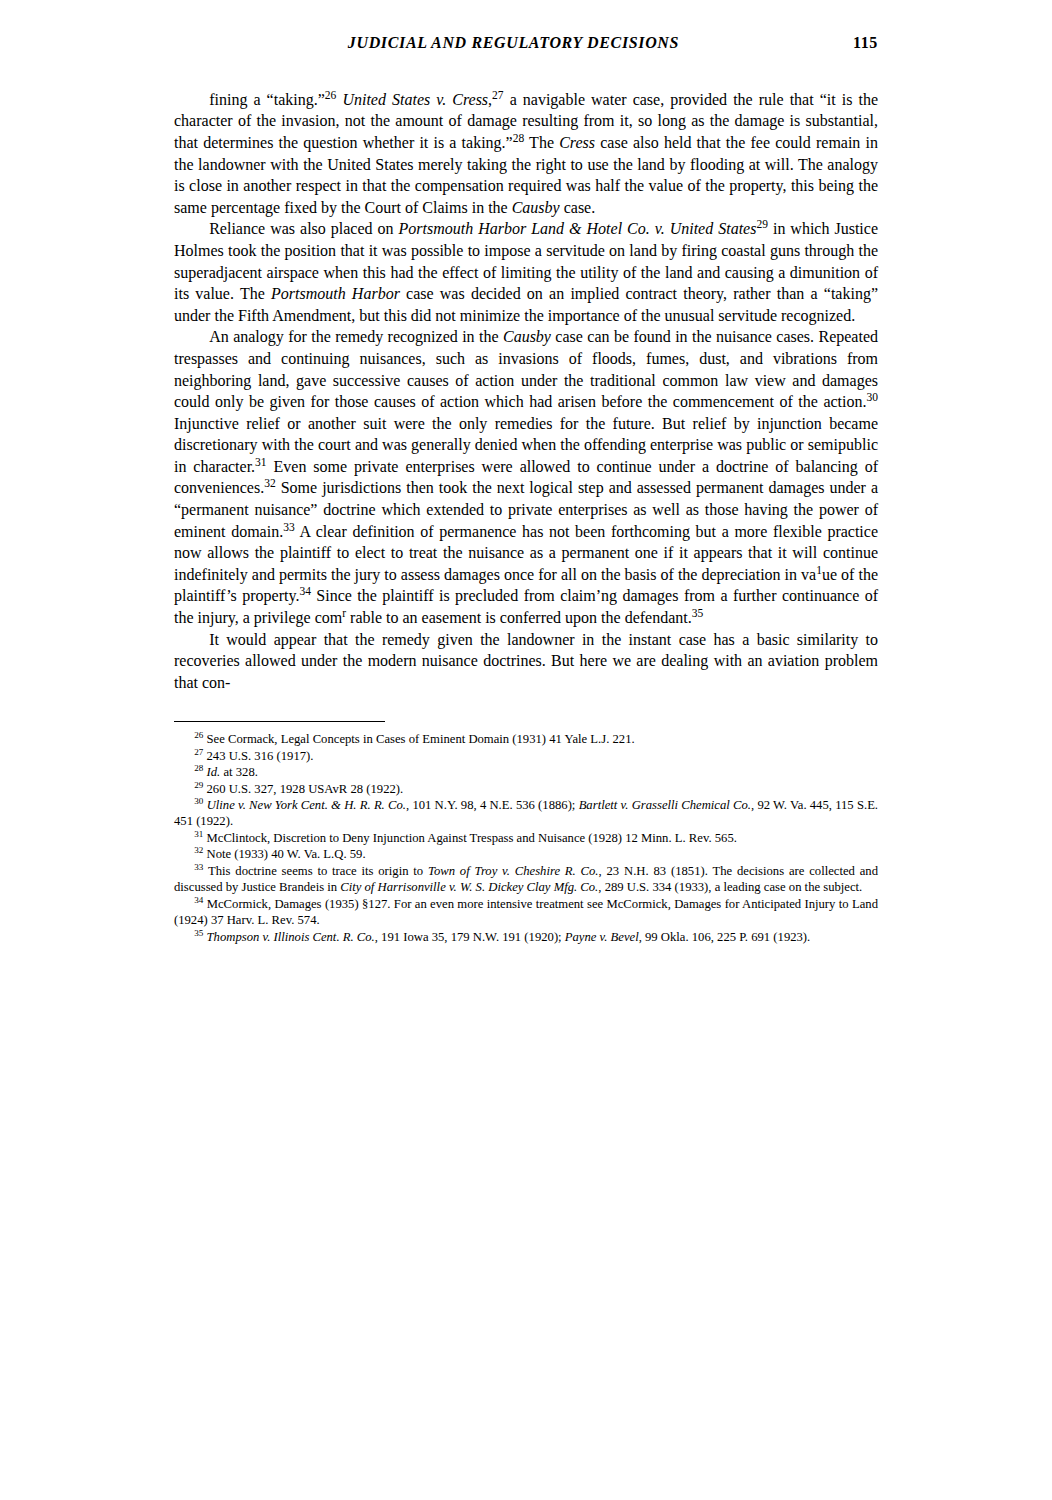JUDICIAL AND REGULATORY DECISIONS 115
fining a “taking.”26 United States v. Cress,27 a navigable water case, provided the rule that “it is the character of the invasion, not the amount of damage resulting from it, so long as the damage is substantial, that determines the question whether it is a taking.”28 The Cress case also held that the fee could remain in the landowner with the United States merely taking the right to use the land by flooding at will. The analogy is close in another respect in that the compensation required was half the value of the property, this being the same percentage fixed by the Court of Claims in the Causby case.
Reliance was also placed on Portsmouth Harbor Land & Hotel Co. v. United States29 in which Justice Holmes took the position that it was possible to impose a servitude on land by firing coastal guns through the superadjacent airspace when this had the effect of limiting the utility of the land and causing a dimunition of its value. The Portsmouth Harbor case was decided on an implied contract theory, rather than a “taking” under the Fifth Amendment, but this did not minimize the importance of the unusual servitude recognized.
An analogy for the remedy recognized in the Causby case can be found in the nuisance cases. Repeated trespasses and continuing nuisances, such as invasions of floods, fumes, dust, and vibrations from neighboring land, gave successive causes of action under the traditional common law view and damages could only be given for those causes of action which had arisen before the commencement of the action.30 Injunctive relief or another suit were the only remedies for the future. But relief by injunction became discretionary with the court and was generally denied when the offending enterprise was public or semipublic in character.31 Even some private enterprises were allowed to continue under a doctrine of balancing of conveniences.32 Some jurisdictions then took the next logical step and assessed permanent damages under a “permanent nuisance” doctrine which extended to private enterprises as well as those having the power of eminent domain.33 A clear definition of permanence has not been forthcoming but a more flexible practice now allows the plaintiff to elect to treat the nuisance as a permanent one if it appears that it will continue indefinitely and permits the jury to assess damages once for all on the basis of the depreciation in va1ue of the plaintiff’s property.34 Since the plaintiff is precluded from claim’ng damages from a further continuance of the injury, a privilege comr rable to an easement is conferred upon the defendant.35
It would appear that the remedy given the landowner in the instant case has a basic similarity to recoveries allowed under the modern nuisance doctrines. But here we are dealing with an aviation problem that con-
26 See Cormack, Legal Concepts in Cases of Eminent Domain (1931) 41 Yale L.J. 221.
27 243 U.S. 316 (1917).
28 Id. at 328.
29 260 U.S. 327, 1928 USAvR 28 (1922).
30 Uline v. New York Cent. & H. R. R. Co., 101 N.Y. 98, 4 N.E. 536 (1886); Bartlett v. Grasselli Chemical Co., 92 W. Va. 445, 115 S.E. 451 (1922).
31 McClintock, Discretion to Deny Injunction Against Trespass and Nuisance (1928) 12 Minn. L. Rev. 565.
32 Note (1933) 40 W. Va. L.Q. 59.
33 This doctrine seems to trace its origin to Town of Troy v. Cheshire R. Co., 23 N.H. 83 (1851). The decisions are collected and discussed by Justice Brandeis in City of Harrisonville v. W. S. Dickey Clay Mfg. Co., 289 U.S. 334 (1933), a leading case on the subject.
34 McCormick, Damages (1935) §127. For an even more intensive treatment see McCormick, Damages for Anticipated Injury to Land (1924) 37 Harv. L. Rev. 574.
35 Thompson v. Illinois Cent. R. Co., 191 Iowa 35, 179 N.W. 191 (1920); Payne v. Bevel, 99 Okla. 106, 225 P. 691 (1923).